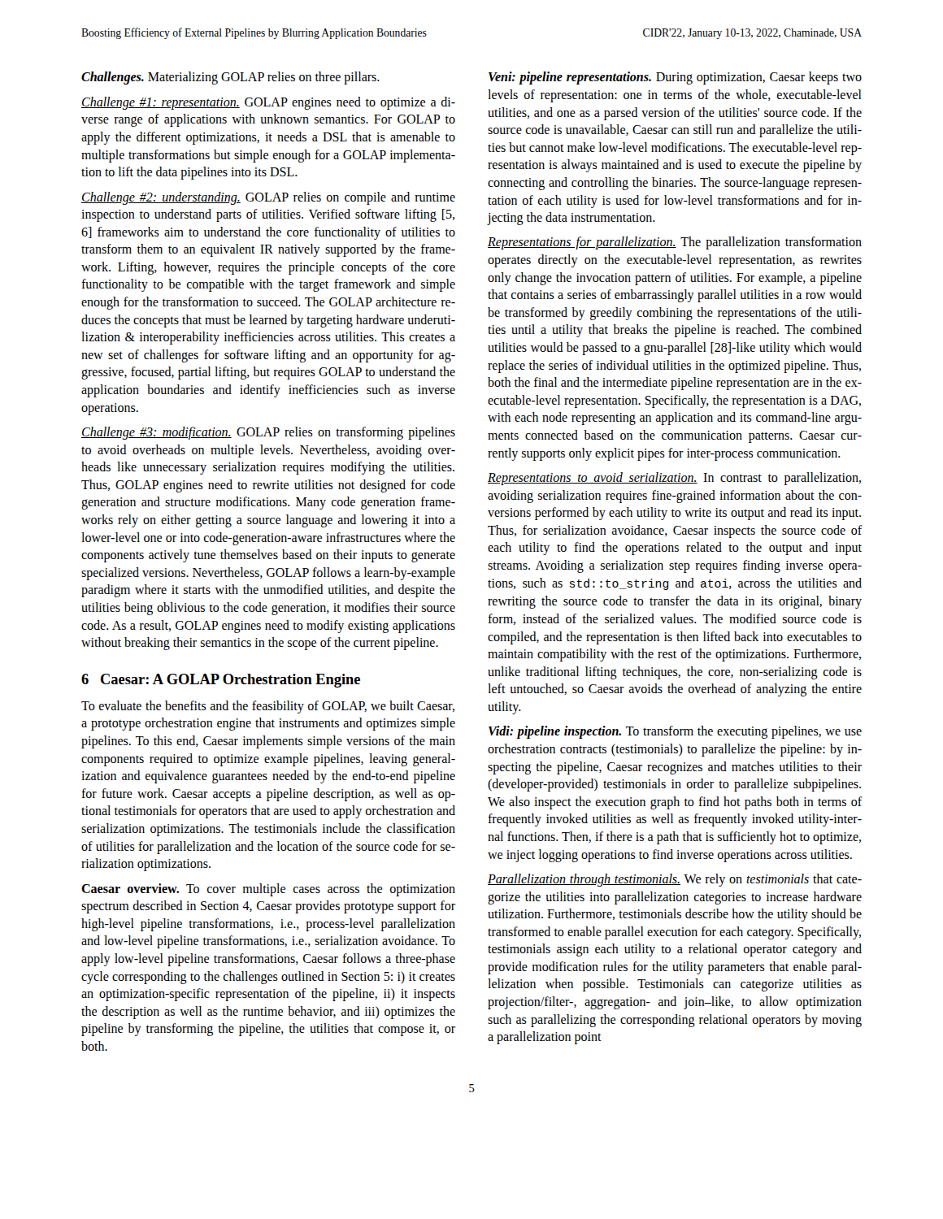Boosting Efficiency of External Pipelines by Blurring Application Boundaries CIDR'22, January 10-13, 2022, Chaminade, USA
Challenges. Materializing GOLAP relies on three pillars.
Challenge #1: representation. GOLAP engines need to optimize a diverse range of applications with unknown semantics. For GOLAP to apply the different optimizations, it needs a DSL that is amenable to multiple transformations but simple enough for a GOLAP implementation to lift the data pipelines into its DSL.
Challenge #2: understanding. GOLAP relies on compile and runtime inspection to understand parts of utilities. Verified software lifting [5, 6] frameworks aim to understand the core functionality of utilities to transform them to an equivalent IR natively supported by the framework. Lifting, however, requires the principle concepts of the core functionality to be compatible with the target framework and simple enough for the transformation to succeed. The GOLAP architecture reduces the concepts that must be learned by targeting hardware underutilization & interoperability inefficiencies across utilities. This creates a new set of challenges for software lifting and an opportunity for aggressive, focused, partial lifting, but requires GOLAP to understand the application boundaries and identify inefficiencies such as inverse operations.
Challenge #3: modification. GOLAP relies on transforming pipelines to avoid overheads on multiple levels. Nevertheless, avoiding overheads like unnecessary serialization requires modifying the utilities. Thus, GOLAP engines need to rewrite utilities not designed for code generation and structure modifications. Many code generation frameworks rely on either getting a source language and lowering it into a lower-level one or into code-generation-aware infrastructures where the components actively tune themselves based on their inputs to generate specialized versions. Nevertheless, GOLAP follows a learn-by-example paradigm where it starts with the unmodified utilities, and despite the utilities being oblivious to the code generation, it modifies their source code. As a result, GOLAP engines need to modify existing applications without breaking their semantics in the scope of the current pipeline.
6 Caesar: A GOLAP Orchestration Engine
To evaluate the benefits and the feasibility of GOLAP, we built Caesar, a prototype orchestration engine that instruments and optimizes simple pipelines. To this end, Caesar implements simple versions of the main components required to optimize example pipelines, leaving generalization and equivalence guarantees needed by the end-to-end pipeline for future work. Caesar accepts a pipeline description, as well as optional testimonials for operators that are used to apply orchestration and serialization optimizations. The testimonials include the classification of utilities for parallelization and the location of the source code for serialization optimizations.
Caesar overview. To cover multiple cases across the optimization spectrum described in Section 4, Caesar provides prototype support for high-level pipeline transformations, i.e., process-level parallelization and low-level pipeline transformations, i.e., serialization avoidance. To apply low-level pipeline transformations, Caesar follows a three-phase cycle corresponding to the challenges outlined in Section 5: i) it creates an optimization-specific representation of the pipeline, ii) it inspects the description as well as the runtime behavior, and iii) optimizes the pipeline by transforming the pipeline, the utilities that compose it, or both.
Veni: pipeline representations. During optimization, Caesar keeps two levels of representation: one in terms of the whole, executable-level utilities, and one as a parsed version of the utilities' source code. If the source code is unavailable, Caesar can still run and parallelize the utilities but cannot make low-level modifications. The executable-level representation is always maintained and is used to execute the pipeline by connecting and controlling the binaries. The source-language representation of each utility is used for low-level transformations and for injecting the data instrumentation.
Representations for parallelization. The parallelization transformation operates directly on the executable-level representation, as rewrites only change the invocation pattern of utilities. For example, a pipeline that contains a series of embarrassingly parallel utilities in a row would be transformed by greedily combining the representations of the utilities until a utility that breaks the pipeline is reached. The combined utilities would be passed to a gnu-parallel [28]-like utility which would replace the series of individual utilities in the optimized pipeline. Thus, both the final and the intermediate pipeline representation are in the executable-level representation. Specifically, the representation is a DAG, with each node representing an application and its command-line arguments connected based on the communication patterns. Caesar currently supports only explicit pipes for inter-process communication.
Representations to avoid serialization. In contrast to parallelization, avoiding serialization requires fine-grained information about the conversions performed by each utility to write its output and read its input. Thus, for serialization avoidance, Caesar inspects the source code of each utility to find the operations related to the output and input streams. Avoiding a serialization step requires finding inverse operations, such as std::to_string and atoi, across the utilities and rewriting the source code to transfer the data in its original, binary form, instead of the serialized values. The modified source code is compiled, and the representation is then lifted back into executables to maintain compatibility with the rest of the optimizations. Furthermore, unlike traditional lifting techniques, the core, non-serializing code is left untouched, so Caesar avoids the overhead of analyzing the entire utility.
Vidi: pipeline inspection. To transform the executing pipelines, we use orchestration contracts (testimonials) to parallelize the pipeline: by inspecting the pipeline, Caesar recognizes and matches utilities to their (developer-provided) testimonials in order to parallelize subpipelines. We also inspect the execution graph to find hot paths both in terms of frequently invoked utilities as well as frequently invoked utility-internal functions. Then, if there is a path that is sufficiently hot to optimize, we inject logging operations to find inverse operations across utilities.
Parallelization through testimonials. We rely on testimonials that categorize the utilities into parallelization categories to increase hardware utilization. Furthermore, testimonials describe how the utility should be transformed to enable parallel execution for each category. Specifically, testimonials assign each utility to a relational operator category and provide modification rules for the utility parameters that enable parallelization when possible. Testimonials can categorize utilities as projection/filter-, aggregation- and join–like, to allow optimization such as parallelizing the corresponding relational operators by moving a parallelization point
5